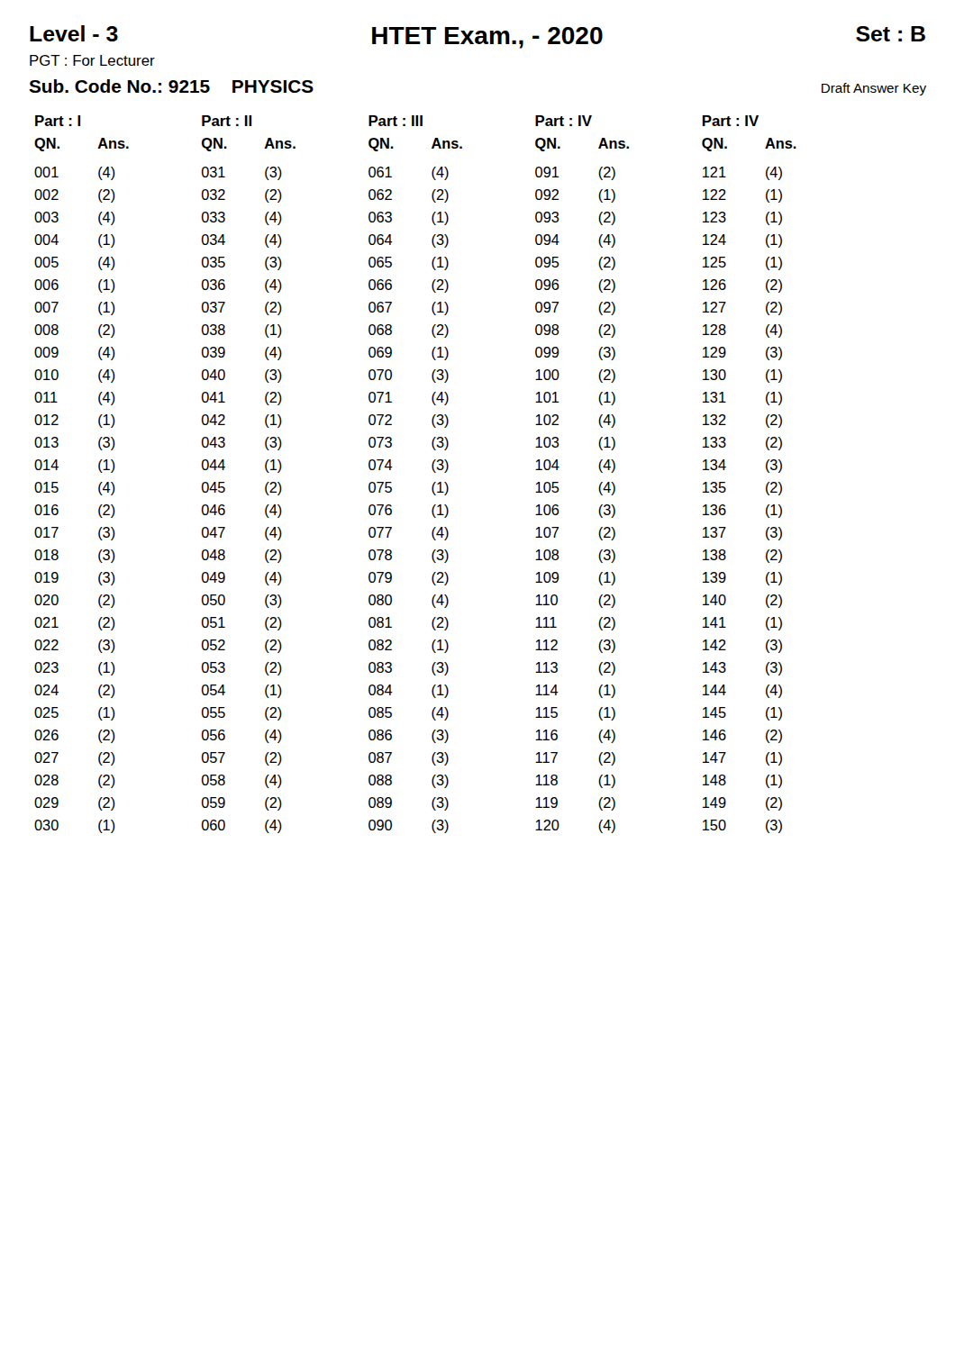Level - 3
HTET Exam., - 2020
Set : B
PGT : For Lecturer
Sub. Code No.: 9215 PHYSICS
Draft Answer Key
| Part : I | | Part : II | | Part : III | | Part : IV | | Part : IV |
| --- | --- | --- | --- | --- | --- | --- | --- | --- |
| QN. | Ans. | | QN. | Ans. | | QN. | Ans. | | QN. | Ans. | | QN. | Ans. |
| 001 | (4) | | 031 | (3) | | 061 | (4) | | 091 | (2) | | 121 | (4) |
| 002 | (2) | | 032 | (2) | | 062 | (2) | | 092 | (1) | | 122 | (1) |
| 003 | (4) | | 033 | (4) | | 063 | (1) | | 093 | (2) | | 123 | (1) |
| 004 | (1) | | 034 | (4) | | 064 | (3) | | 094 | (4) | | 124 | (1) |
| 005 | (4) | | 035 | (3) | | 065 | (1) | | 095 | (2) | | 125 | (1) |
| 006 | (1) | | 036 | (4) | | 066 | (2) | | 096 | (2) | | 126 | (2) |
| 007 | (1) | | 037 | (2) | | 067 | (1) | | 097 | (2) | | 127 | (2) |
| 008 | (2) | | 038 | (1) | | 068 | (2) | | 098 | (2) | | 128 | (4) |
| 009 | (4) | | 039 | (4) | | 069 | (1) | | 099 | (3) | | 129 | (3) |
| 010 | (4) | | 040 | (3) | | 070 | (3) | | 100 | (2) | | 130 | (1) |
| 011 | (4) | | 041 | (2) | | 071 | (4) | | 101 | (1) | | 131 | (1) |
| 012 | (1) | | 042 | (1) | | 072 | (3) | | 102 | (4) | | 132 | (2) |
| 013 | (3) | | 043 | (3) | | 073 | (3) | | 103 | (1) | | 133 | (2) |
| 014 | (1) | | 044 | (1) | | 074 | (3) | | 104 | (4) | | 134 | (3) |
| 015 | (4) | | 045 | (2) | | 075 | (1) | | 105 | (4) | | 135 | (2) |
| 016 | (2) | | 046 | (4) | | 076 | (1) | | 106 | (3) | | 136 | (1) |
| 017 | (3) | | 047 | (4) | | 077 | (4) | | 107 | (2) | | 137 | (3) |
| 018 | (3) | | 048 | (2) | | 078 | (3) | | 108 | (3) | | 138 | (2) |
| 019 | (3) | | 049 | (4) | | 079 | (2) | | 109 | (1) | | 139 | (1) |
| 020 | (2) | | 050 | (3) | | 080 | (4) | | 110 | (2) | | 140 | (2) |
| 021 | (2) | | 051 | (2) | | 081 | (2) | | 111 | (2) | | 141 | (1) |
| 022 | (3) | | 052 | (2) | | 082 | (1) | | 112 | (3) | | 142 | (3) |
| 023 | (1) | | 053 | (2) | | 083 | (3) | | 113 | (2) | | 143 | (3) |
| 024 | (2) | | 054 | (1) | | 084 | (1) | | 114 | (1) | | 144 | (4) |
| 025 | (1) | | 055 | (2) | | 085 | (4) | | 115 | (1) | | 145 | (1) |
| 026 | (2) | | 056 | (4) | | 086 | (3) | | 116 | (4) | | 146 | (2) |
| 027 | (2) | | 057 | (2) | | 087 | (3) | | 117 | (2) | | 147 | (1) |
| 028 | (2) | | 058 | (4) | | 088 | (3) | | 118 | (1) | | 148 | (1) |
| 029 | (2) | | 059 | (2) | | 089 | (3) | | 119 | (2) | | 149 | (2) |
| 030 | (1) | | 060 | (4) | | 090 | (3) | | 120 | (4) | | 150 | (3) |